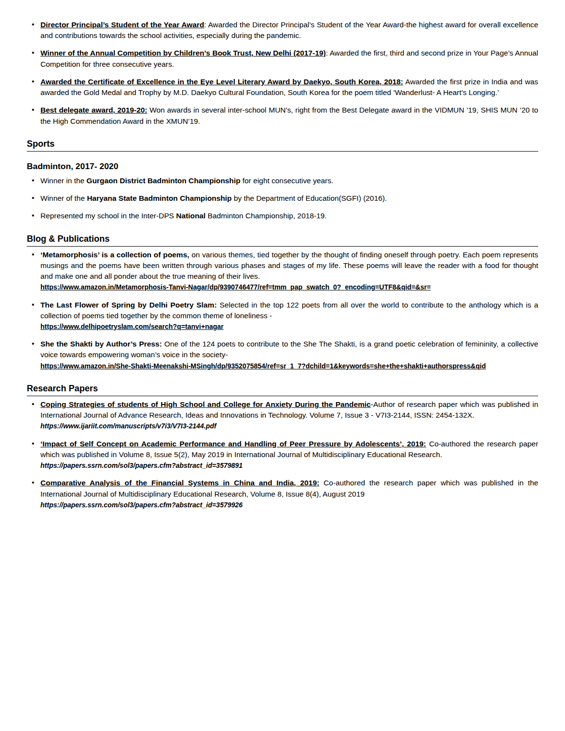Director Principal’s Student of the Year Award: Awarded the Director Principal’s Student of the Year Award-the highest award for overall excellence and contributions towards the school activities, especially during the pandemic.
Winner of the Annual Competition by Children’s Book Trust, New Delhi (2017-19): Awarded the first, third and second prize in Your Page’s Annual Competition for three consecutive years.
Awarded the Certificate of Excellence in the Eye Level Literary Award by Daekyo, South Korea, 2018: Awarded the first prize in India and was awarded the Gold Medal and Trophy by M.D. Daekyo Cultural Foundation, South Korea for the poem titled ‘Wanderlust- A Heart’s Longing.’
Best delegate award, 2019-20: Won awards in several inter-school MUN’s, right from the Best Delegate award in the VIDMUN ’19, SHIS MUN ’20 to the High Commendation Award in the XMUN’19.
Sports
Badminton, 2017- 2020
Winner in the Gurgaon District Badminton Championship for eight consecutive years.
Winner of the Haryana State Badminton Championship by the Department of Education(SGFI) (2016).
Represented my school in the Inter-DPS National Badminton Championship, 2018-19.
Blog & Publications
‘Metamorphosis’ is a collection of poems, on various themes, tied together by the thought of finding oneself through poetry. Each poem represents musings and the poems have been written through various phases and stages of my life. These poems will leave the reader with a food for thought and make one and all ponder about the true meaning of their lives.
https://www.amazon.in/Metamorphosis-Tanvi-Nagar/dp/9390746477/ref=tmm_pap_swatch_0?_encoding=UTF8&qid=&sr=
The Last Flower of Spring by Delhi Poetry Slam: Selected in the top 122 poets from all over the world to contribute to the anthology which is a collection of poems tied together by the common theme of loneliness -
https://www.delhipoetryslam.com/search?q=tanvi+nagar
She the Shakti by Author’s Press: One of the 124 poets to contribute to the She The Shakti, is a grand poetic celebration of femininity, a collective voice towards empowering woman’s voice in the society-
https://www.amazon.in/She-Shakti-Meenakshi-MSingh/dp/9352075854/ref=sr_1_7?dchild=1&keywords=she+the+shakti+authorspress&qid
Research Papers
Coping Strategies of students of High School and College for Anxiety During the Pandemic-Author of research paper which was published in International Journal of Advance Research, Ideas and Innovations in Technology. Volume 7, Issue 3 - V7I3-2144, ISSN: 2454-132X.
https://www.ijariit.com/manuscripts/v7i3/V7I3-2144.pdf
‘Impact of Self Concept on Academic Performance and Handling of Peer Pressure by Adolescents’, 2019: Co-authored the research paper which was published in Volume 8, Issue 5(2), May 2019 in International Journal of Multidisciplinary Educational Research.
https://papers.ssrn.com/sol3/papers.cfm?abstract_id=3579891
Comparative Analysis of the Financial Systems in China and India, 2019: Co-authored the research paper which was published in the International Journal of Multidisciplinary Educational Research, Volume 8, Issue 8(4), August 2019
https://papers.ssrn.com/sol3/papers.cfm?abstract_id=3579926